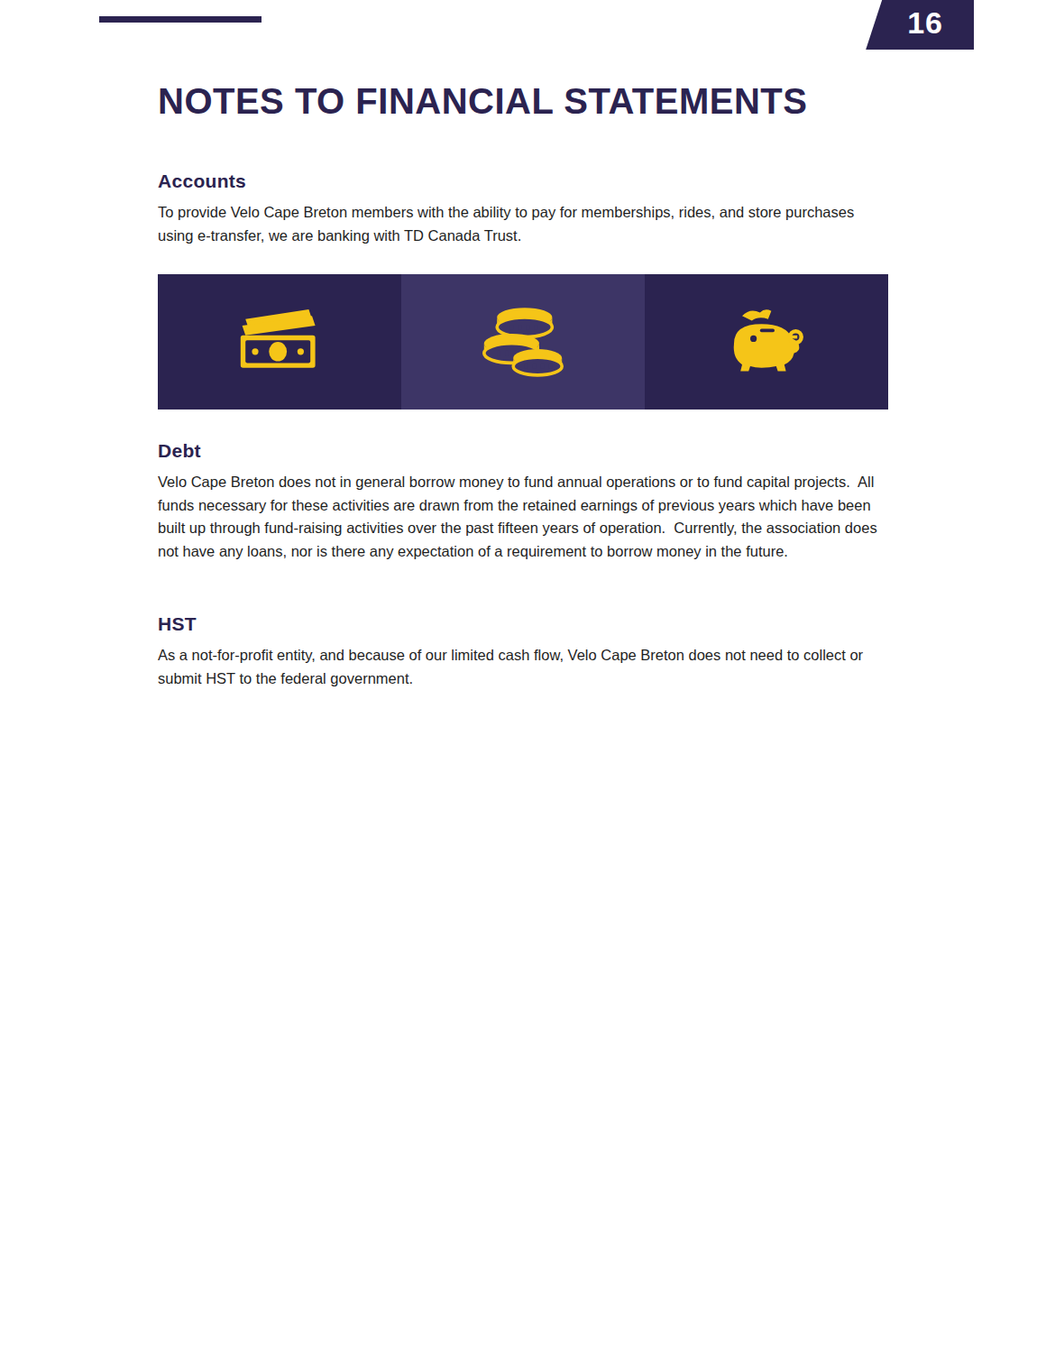16
NOTES TO FINANCIAL STATEMENTS
Accounts
To provide Velo Cape Breton members with the ability to pay for memberships, rides, and store purchases using e-transfer, we are banking with TD Canada Trust.
Debt
Velo Cape Breton does not in general borrow money to fund annual operations or to fund capital projects. All funds necessary for these activities are drawn from the retained earnings of previous years which have been built up through fund-raising activities over the past fifteen years of operation. Currently, the association does not have any loans, nor is there any expectation of a requirement to borrow money in the future.
HST
As a not-for-profit entity, and because of our limited cash flow, Velo Cape Breton does not need to collect or submit HST to the federal government.